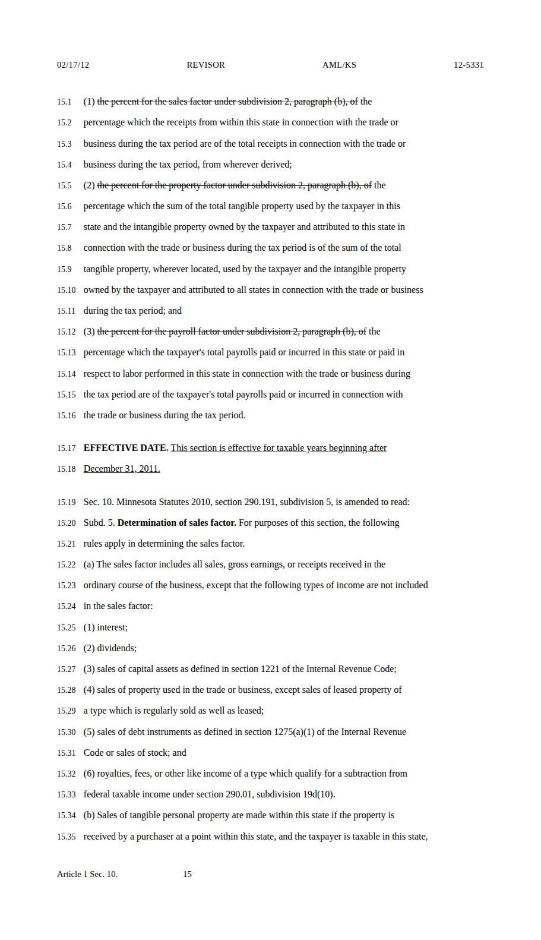02/17/12 REVISOR AML/KS 12-5331
15.1
(1) the percent for the sales factor under subdivision 2, paragraph (b), of the
15.2
percentage which the receipts from within this state in connection with the trade or
15.3
business during the tax period are of the total receipts in connection with the trade or
15.4
business during the tax period, from wherever derived;
15.5
(2) the percent for the property factor under subdivision 2, paragraph (b), of the
15.6
percentage which the sum of the total tangible property used by the taxpayer in this
15.7
state and the intangible property owned by the taxpayer and attributed to this state in
15.8
connection with the trade or business during the tax period is of the sum of the total
15.9
tangible property, wherever located, used by the taxpayer and the intangible property
15.10
owned by the taxpayer and attributed to all states in connection with the trade or business
15.11
during the tax period; and
15.12
(3) the percent for the payroll factor under subdivision 2, paragraph (b), of the
15.13
percentage which the taxpayer's total payrolls paid or incurred in this state or paid in
15.14
respect to labor performed in this state in connection with the trade or business during
15.15
the tax period are of the taxpayer's total payrolls paid or incurred in connection with
15.16
the trade or business during the tax period.
15.17
EFFECTIVE DATE. This section is effective for taxable years beginning after
15.18
December 31, 2011.
15.19
Sec. 10. Minnesota Statutes 2010, section 290.191, subdivision 5, is amended to read:
15.20
Subd. 5. Determination of sales factor. For purposes of this section, the following
15.21
rules apply in determining the sales factor.
15.22
(a) The sales factor includes all sales, gross earnings, or receipts received in the
15.23
ordinary course of the business, except that the following types of income are not included
15.24
in the sales factor:
15.25
(1) interest;
15.26
(2) dividends;
15.27
(3) sales of capital assets as defined in section 1221 of the Internal Revenue Code;
15.28
(4) sales of property used in the trade or business, except sales of leased property of
15.29
a type which is regularly sold as well as leased;
15.30
(5) sales of debt instruments as defined in section 1275(a)(1) of the Internal Revenue
15.31
Code or sales of stock; and
15.32
(6) royalties, fees, or other like income of a type which qualify for a subtraction from
15.33
federal taxable income under section 290.01, subdivision 19d(10).
15.34
(b) Sales of tangible personal property are made within this state if the property is
15.35
received by a purchaser at a point within this state, and the taxpayer is taxable in this state,
Article 1 Sec. 10. 15